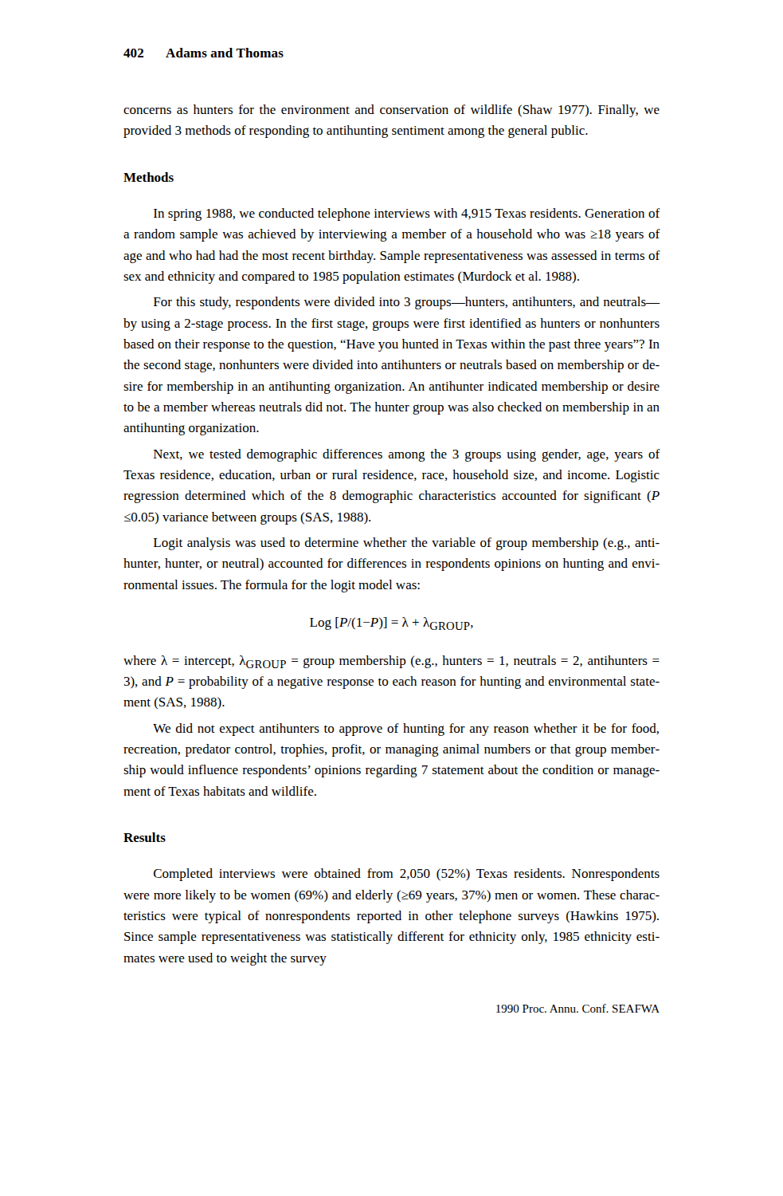402 Adams and Thomas
concerns as hunters for the environment and conservation of wildlife (Shaw 1977). Finally, we provided 3 methods of responding to antihunting sentiment among the general public.
Methods
In spring 1988, we conducted telephone interviews with 4,915 Texas residents. Generation of a random sample was achieved by interviewing a member of a household who was ≥18 years of age and who had had the most recent birthday. Sample representativeness was assessed in terms of sex and ethnicity and compared to 1985 population estimates (Murdock et al. 1988).
For this study, respondents were divided into 3 groups—hunters, antihunters, and neutrals—by using a 2-stage process. In the first stage, groups were first identified as hunters or nonhunters based on their response to the question, “Have you hunted in Texas within the past three years”? In the second stage, nonhunters were divided into antihunters or neutrals based on membership or desire for membership in an antihunting organization. An antihunter indicated membership or desire to be a member whereas neutrals did not. The hunter group was also checked on membership in an antihunting organization.
Next, we tested demographic differences among the 3 groups using gender, age, years of Texas residence, education, urban or rural residence, race, household size, and income. Logistic regression determined which of the 8 demographic characteristics accounted for significant (P ≤0.05) variance between groups (SAS, 1988).
Logit analysis was used to determine whether the variable of group membership (e.g., antihunter, hunter, or neutral) accounted for differences in respondents opinions on hunting and environmental issues. The formula for the logit model was:
Log [P/(1−P)] = λ + λGROUP,
where λ = intercept, λGROUP = group membership (e.g., hunters = 1, neutrals = 2, antihunters = 3), and P = probability of a negative response to each reason for hunting and environmental statement (SAS, 1988).
We did not expect antihunters to approve of hunting for any reason whether it be for food, recreation, predator control, trophies, profit, or managing animal numbers or that group membership would influence respondents’ opinions regarding 7 statement about the condition or management of Texas habitats and wildlife.
Results
Completed interviews were obtained from 2,050 (52%) Texas residents. Nonrespondents were more likely to be women (69%) and elderly (≥69 years, 37%) men or women. These characteristics were typical of nonrespondents reported in other telephone surveys (Hawkins 1975). Since sample representativeness was statistically different for ethnicity only, 1985 ethnicity estimates were used to weight the survey
1990 Proc. Annu. Conf. SEAFWA